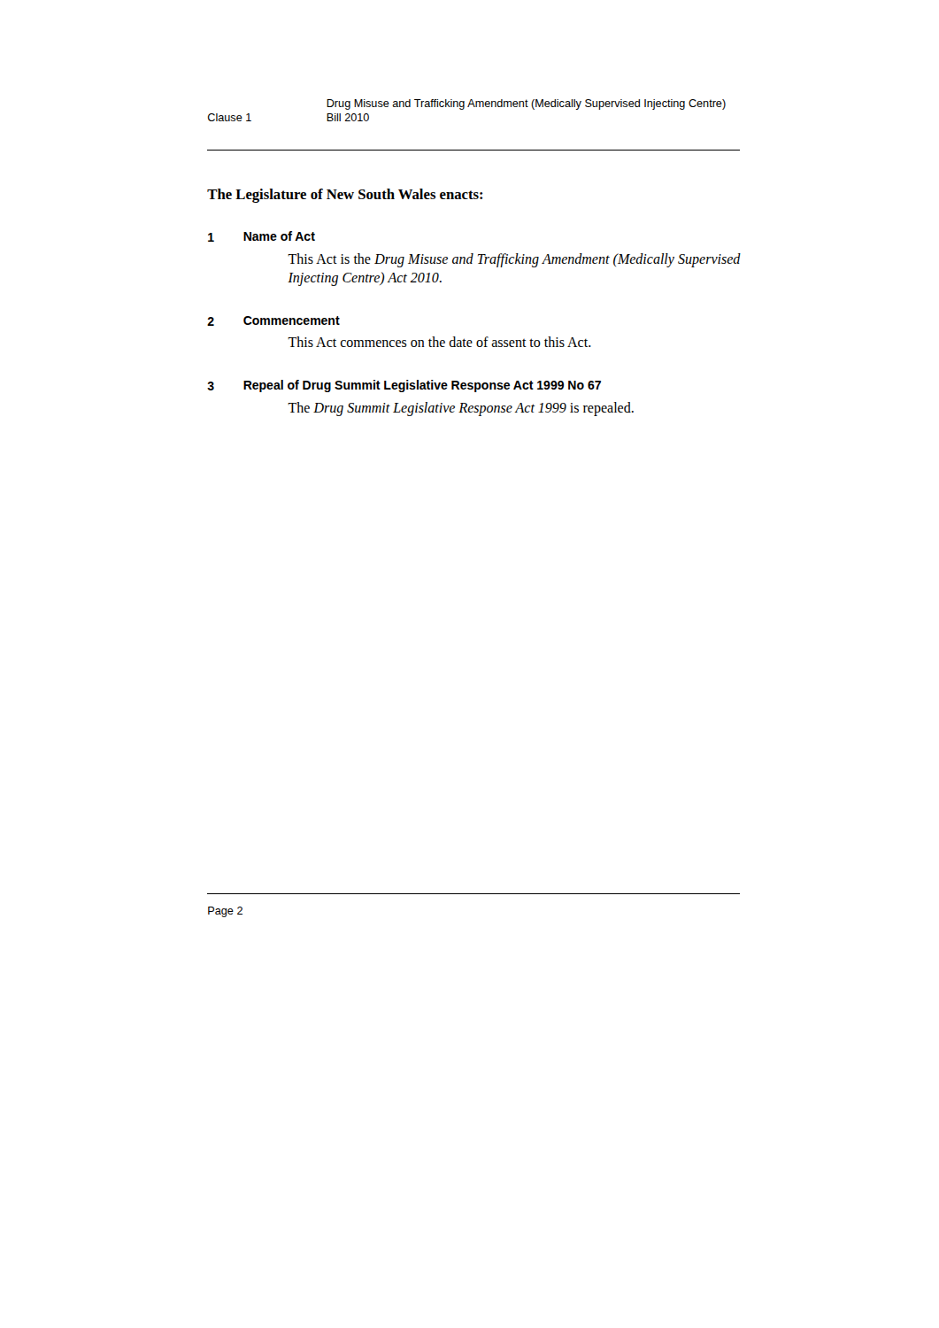Clause 1
Drug Misuse and Trafficking Amendment (Medically Supervised Injecting Centre) Bill 2010
The Legislature of New South Wales enacts:
1
Name of Act
This Act is the Drug Misuse and Trafficking Amendment (Medically Supervised Injecting Centre) Act 2010.
2
Commencement
This Act commences on the date of assent to this Act.
3
Repeal of Drug Summit Legislative Response Act 1999 No 67
The Drug Summit Legislative Response Act 1999 is repealed.
Page 2